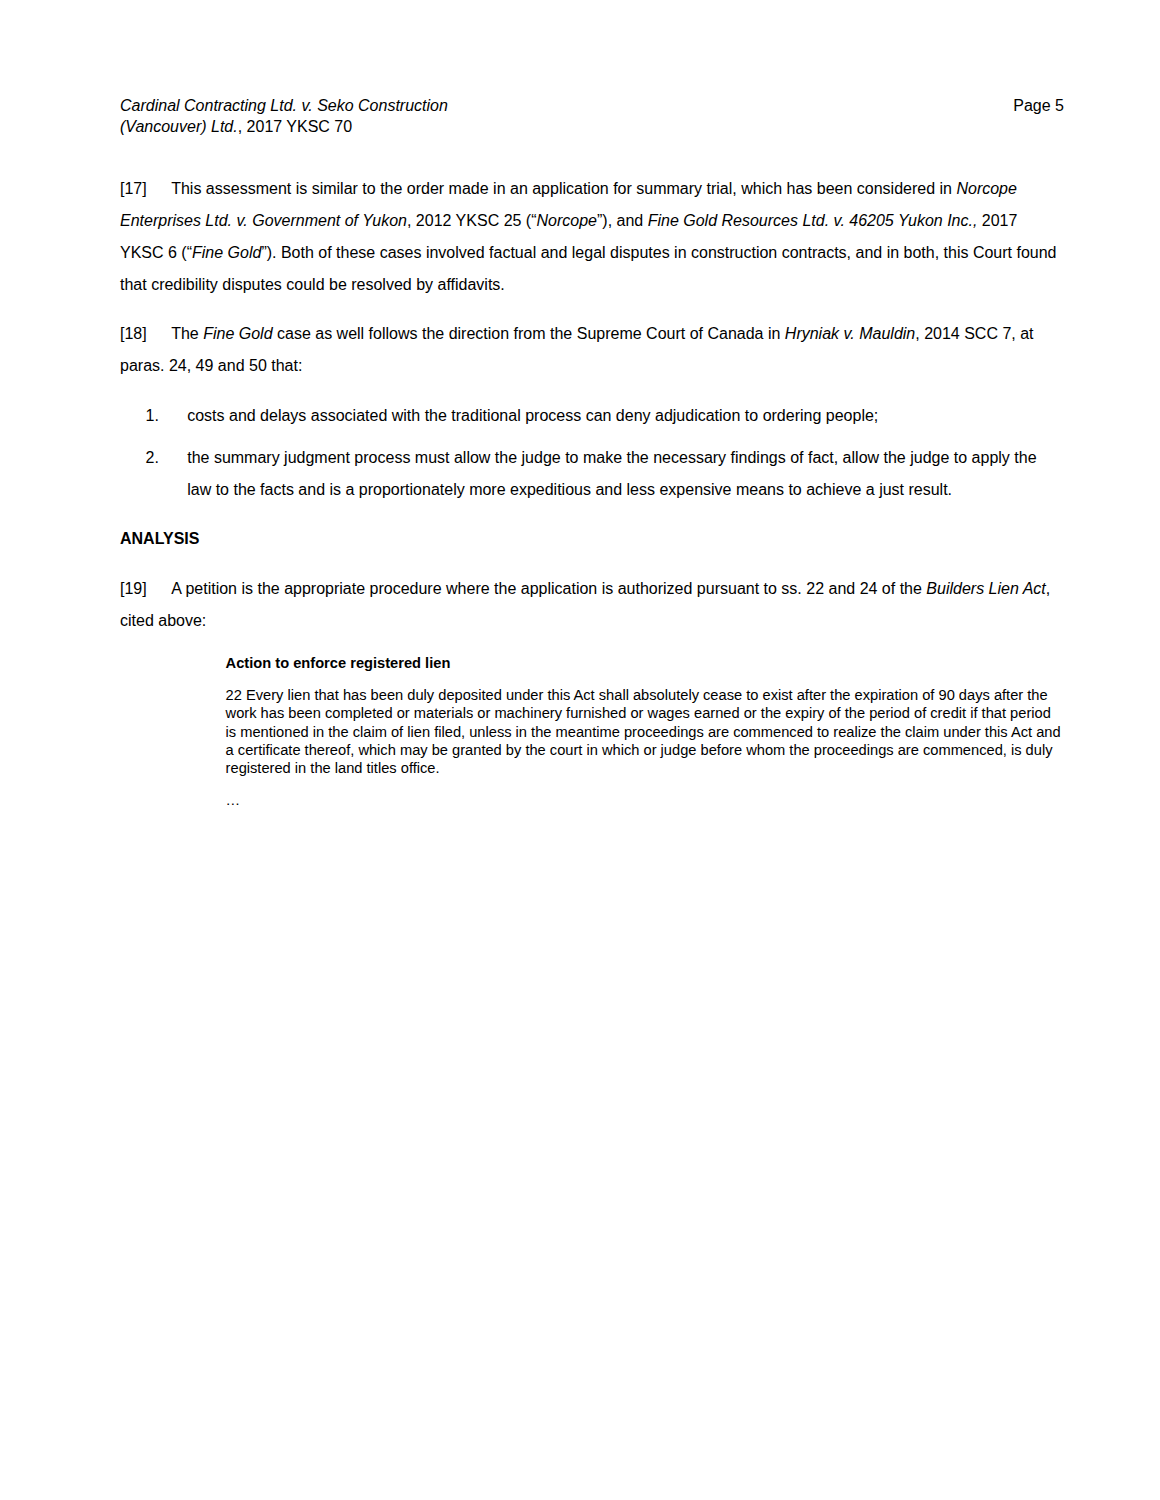Cardinal Contracting Ltd. v. Seko Construction
(Vancouver) Ltd., 2017 YKSC 70
Page 5
[17] This assessment is similar to the order made in an application for summary trial, which has been considered in Norcope Enterprises Ltd. v. Government of Yukon, 2012 YKSC 25 (“Norcope”), and Fine Gold Resources Ltd. v. 46205 Yukon Inc., 2017 YKSC 6 (“Fine Gold”). Both of these cases involved factual and legal disputes in construction contracts, and in both, this Court found that credibility disputes could be resolved by affidavits.
[18] The Fine Gold case as well follows the direction from the Supreme Court of Canada in Hryniak v. Mauldin, 2014 SCC 7, at paras. 24, 49 and 50 that:
1. costs and delays associated with the traditional process can deny adjudication to ordering people;
2. the summary judgment process must allow the judge to make the necessary findings of fact, allow the judge to apply the law to the facts and is a proportionately more expeditious and less expensive means to achieve a just result.
ANALYSIS
[19] A petition is the appropriate procedure where the application is authorized pursuant to ss. 22 and 24 of the Builders Lien Act, cited above:
Action to enforce registered lien
22 Every lien that has been duly deposited under this Act shall absolutely cease to exist after the expiration of 90 days after the work has been completed or materials or machinery furnished or wages earned or the expiry of the period of credit if that period is mentioned in the claim of lien filed, unless in the meantime proceedings are commenced to realize the claim under this Act and a certificate thereof, which may be granted by the court in which or judge before whom the proceedings are commenced, is duly registered in the land titles office.
…